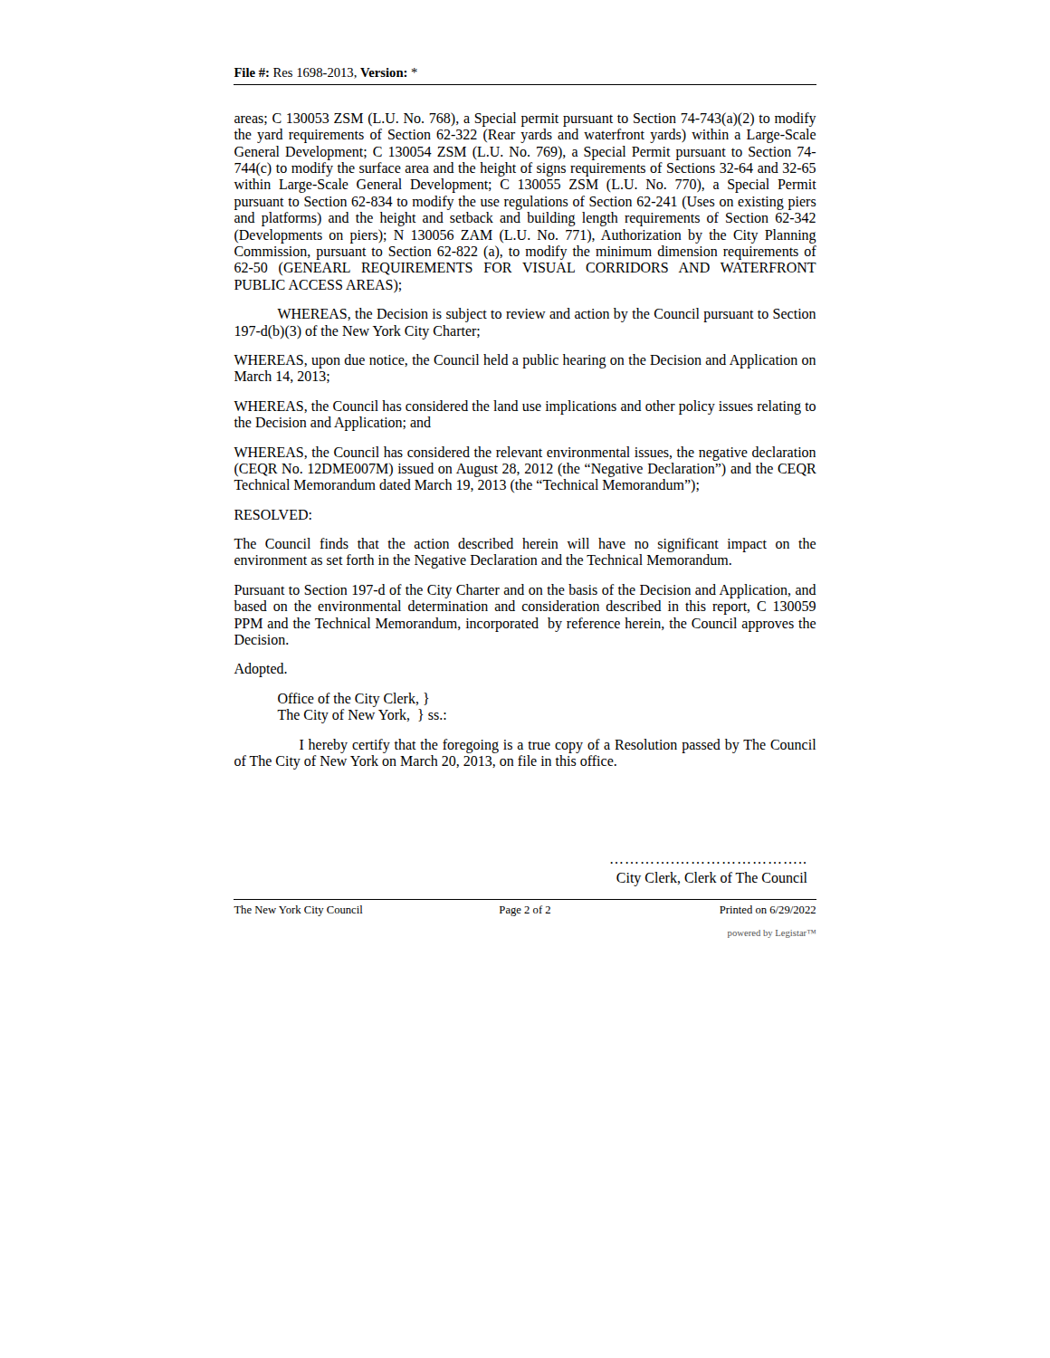File #: Res 1698-2013, Version: *
areas; C 130053 ZSM (L.U. No. 768), a Special permit pursuant to Section 74-743(a)(2) to modify the yard requirements of Section 62-322 (Rear yards and waterfront yards) within a Large-Scale General Development; C 130054 ZSM (L.U. No. 769), a Special Permit pursuant to Section 74-744(c) to modify the surface area and the height of signs requirements of Sections 32-64 and 32-65 within Large-Scale General Development; C 130055 ZSM (L.U. No. 770), a Special Permit pursuant to Section 62-834 to modify the use regulations of Section 62-241 (Uses on existing piers and platforms) and the height and setback and building length requirements of Section 62-342 (Developments on piers); N 130056 ZAM (L.U. No. 771), Authorization by the City Planning Commission, pursuant to Section 62-822 (a), to modify the minimum dimension requirements of 62-50 (GENEARL REQUIREMENTS FOR VISUAL CORRIDORS AND WATERFRONT PUBLIC ACCESS AREAS);
WHEREAS, the Decision is subject to review and action by the Council pursuant to Section 197-d(b)(3) of the New York City Charter;
WHEREAS, upon due notice, the Council held a public hearing on the Decision and Application on March 14, 2013;
WHEREAS, the Council has considered the land use implications and other policy issues relating to the Decision and Application; and
WHEREAS, the Council has considered the relevant environmental issues, the negative declaration (CEQR No. 12DME007M) issued on August 28, 2012 (the “Negative Declaration”) and the CEQR Technical Memorandum dated March 19, 2013 (the “Technical Memorandum”);
RESOLVED:
The Council finds that the action described herein will have no significant impact on the environment as set forth in the Negative Declaration and the Technical Memorandum.
Pursuant to Section 197-d of the City Charter and on the basis of the Decision and Application, and based on the environmental determination and consideration described in this report, C 130059 PPM and the Technical Memorandum, incorporated by reference herein, the Council approves the Decision.
Adopted.
Office of the City Clerk, }
The City of New York, } ss.:
I hereby certify that the foregoing is a true copy of a Resolution passed by The Council of The City of New York on March 20, 2013, on file in this office.
………….……………………..
City Clerk, Clerk of The Council
The New York City Council
Page 2 of 2
Printed on 6/29/2022
powered by Legistar™